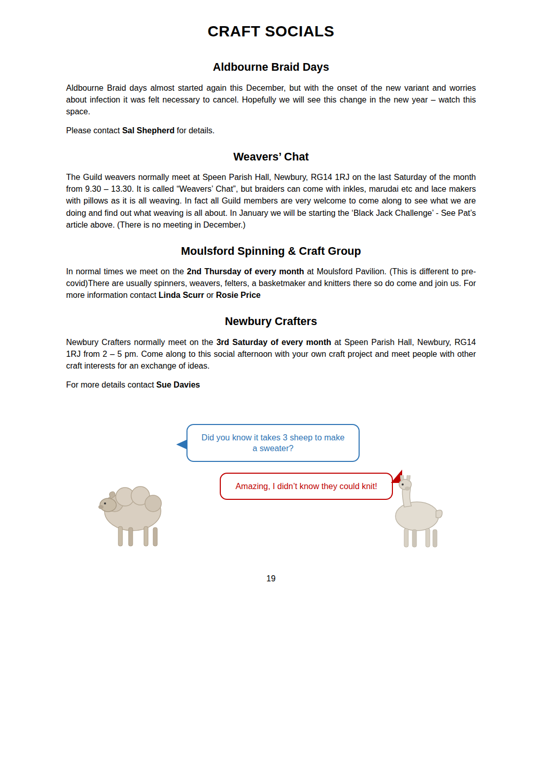CRAFT SOCIALS
Aldbourne Braid Days
Aldbourne Braid days almost started again this December, but with the onset of the new variant and worries about infection it was felt necessary to cancel. Hopefully we will see this change in the new year – watch this space.
Please contact Sal Shepherd for details.
Weavers’ Chat
The Guild weavers normally meet at Speen Parish Hall, Newbury, RG14 1RJ on the last Saturday of the month from 9.30 – 13.30. It is called “Weavers’ Chat”, but braiders can come with inkles, marudai etc and lace makers with pillows as it is all weaving. In fact all Guild members are very welcome to come along to see what we are doing and find out what weaving is all about. In January we will be starting the ‘Black Jack Challenge’ - See Pat’s article above. (There is no meeting in December.)
Moulsford Spinning & Craft Group
In normal times we meet on the 2nd Thursday of every month at Moulsford Pavilion. (This is different to pre-covid)There are usually spinners, weavers, felters, a basketmaker and knitters there so do come and join us. For more information contact Linda Scurr or Rosie Price
Newbury Crafters
Newbury Crafters normally meet on the 3rd Saturday of every month at Speen Parish Hall, Newbury, RG14 1RJ from 2 – 5 pm. Come along to this social afternoon with your own craft project and meet people with other craft interests for an exchange of ideas.
For more details contact Sue Davies
Did you know it takes 3 sheep to make a sweater?
Amazing, I didn’t know they could knit!
19